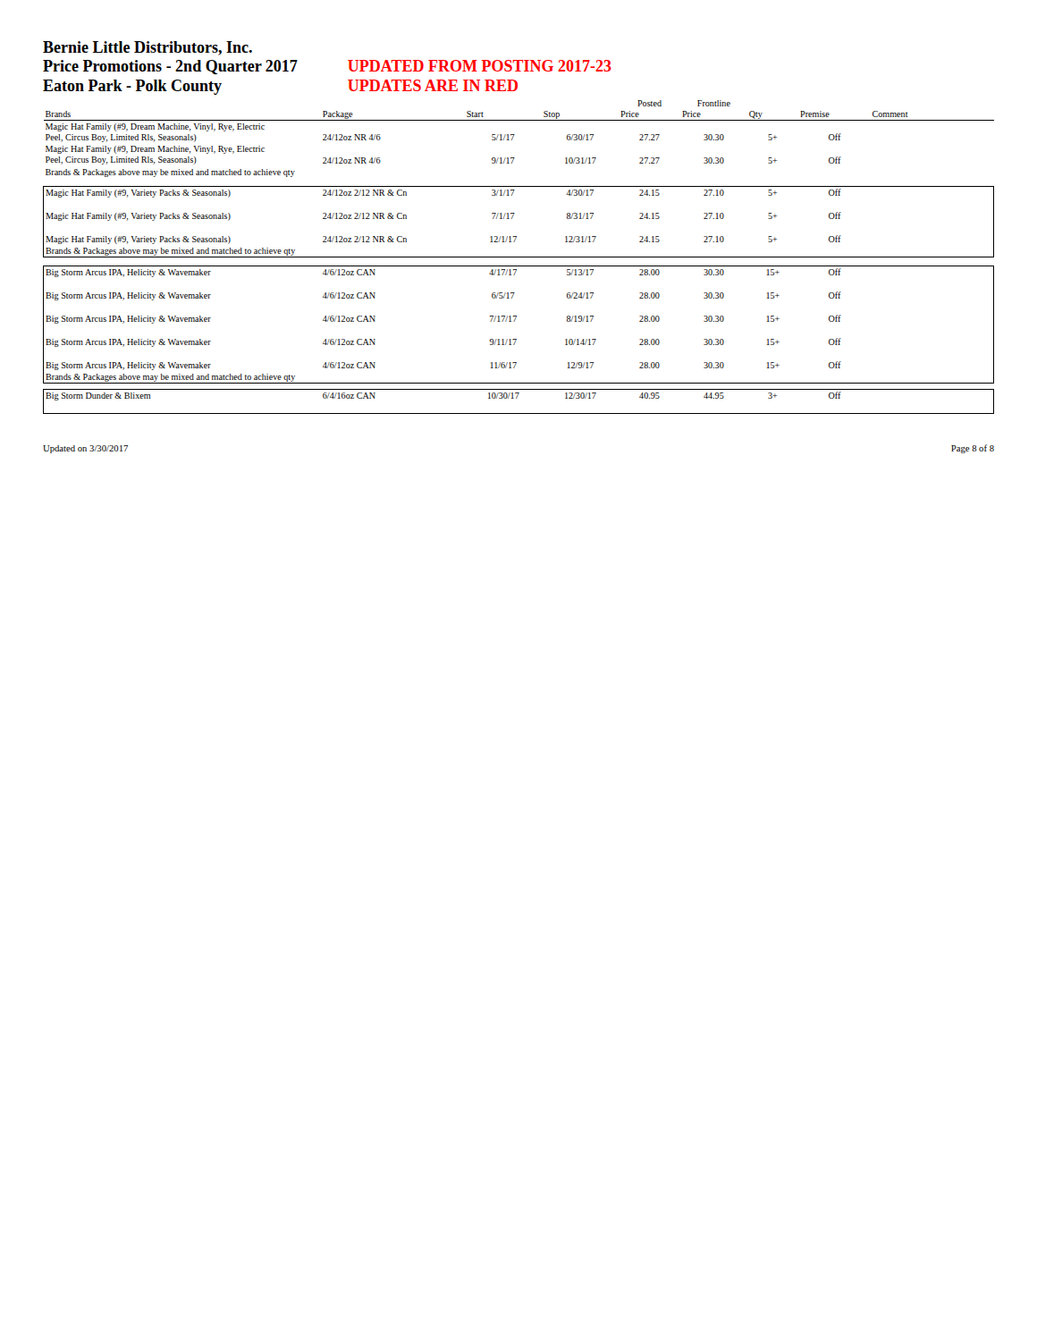Bernie Little Distributors, Inc.
Price Promotions - 2nd Quarter 2017
Eaton Park - Polk County
UPDATED FROM POSTING 2017-23
UPDATES ARE IN RED
| | | | | Posted | Frontline | | | |
| Brands | Package | Start | Stop | Price | Price | Qty | Premise | Comment |
| Magic Hat Family (#9, Dream Machine, Vinyl, Rye, Electric Peel, Circus Boy, Limited Rls, Seasonals) | 24/12oz NR 4/6 | 5/1/17 | 6/30/17 | 27.27 | 30.30 | 5+ | Off | |
| Magic Hat Family (#9, Dream Machine, Vinyl, Rye, Electric Peel, Circus Boy, Limited Rls, Seasonals) | 24/12oz NR 4/6 | 9/1/17 | 10/31/17 | 27.27 | 30.30 | 5+ | Off | |
| Brands & Packages above may be mixed and matched to achieve qty |
| Magic Hat Family (#9, Variety Packs & Seasonals) | 24/12oz 2/12 NR & Cn | 3/1/17 | 4/30/17 | 24.15 | 27.10 | 5+ | Off | |
| Magic Hat Family (#9, Variety Packs & Seasonals) | 24/12oz 2/12 NR & Cn | 7/1/17 | 8/31/17 | 24.15 | 27.10 | 5+ | Off | |
| Magic Hat Family (#9, Variety Packs & Seasonals) | 24/12oz 2/12 NR & Cn | 12/1/17 | 12/31/17 | 24.15 | 27.10 | 5+ | Off | |
| Brands & Packages above may be mixed and matched to achieve qty | |
| Big Storm Arcus IPA, Helicity & Wavemaker | 4/6/12oz CAN | 4/17/17 | 5/13/17 | 28.00 | 30.30 | 15+ | Off | |
| Big Storm Arcus IPA, Helicity & Wavemaker | 4/6/12oz CAN | 6/5/17 | 6/24/17 | 28.00 | 30.30 | 15+ | Off | |
| Big Storm Arcus IPA, Helicity & Wavemaker | 4/6/12oz CAN | 7/17/17 | 8/19/17 | 28.00 | 30.30 | 15+ | Off | |
| Big Storm Arcus IPA, Helicity & Wavemaker | 4/6/12oz CAN | 9/11/17 | 10/14/17 | 28.00 | 30.30 | 15+ | Off | |
| Big Storm Arcus IPA, Helicity & Wavemaker | 4/6/12oz CAN | 11/6/17 | 12/9/17 | 28.00 | 30.30 | 15+ | Off | |
| Brands & Packages above may be mixed and matched to achieve qty | |
| Big Storm Dunder & Blixem | 6/4/16oz CAN | 10/30/17 | 12/30/17 | 40.95 | 44.95 | 3+ | Off | |
Updated on 3/30/2017
Page 8 of 8